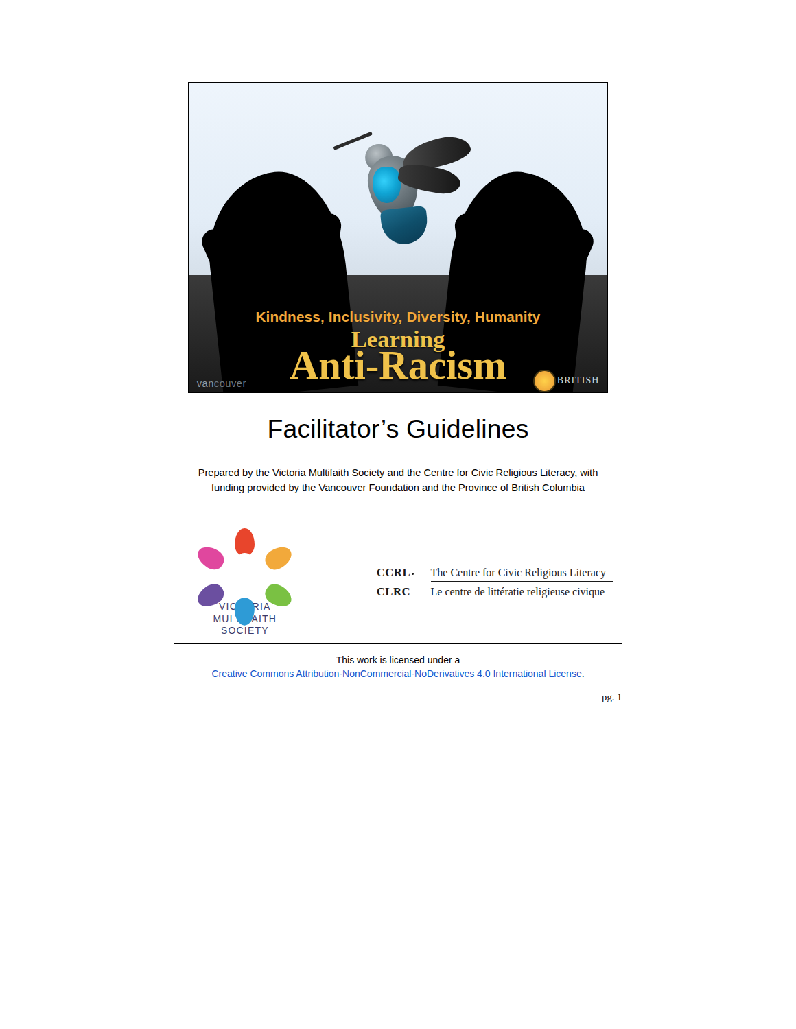Kindness, Inclusivity, Diversity, Humanity
Learning
Anti-Racism
van couver
BRITISH
Facilitator’s Guidelines
Prepared by the Victoria Multifaith Society and the Centre for Civic Religious Literacy, with funding provided by the Vancouver Foundation and the Province of British Columbia
Victoria
Multifaith
Society
CCRL The Centre for Civic Religious Literacy
CLRC Le centre de littératie religieuse civique
This work is licensed under a
Creative Commons Attribution-NonCommercial-NoDerivatives 4.0 International License.
pg. 1